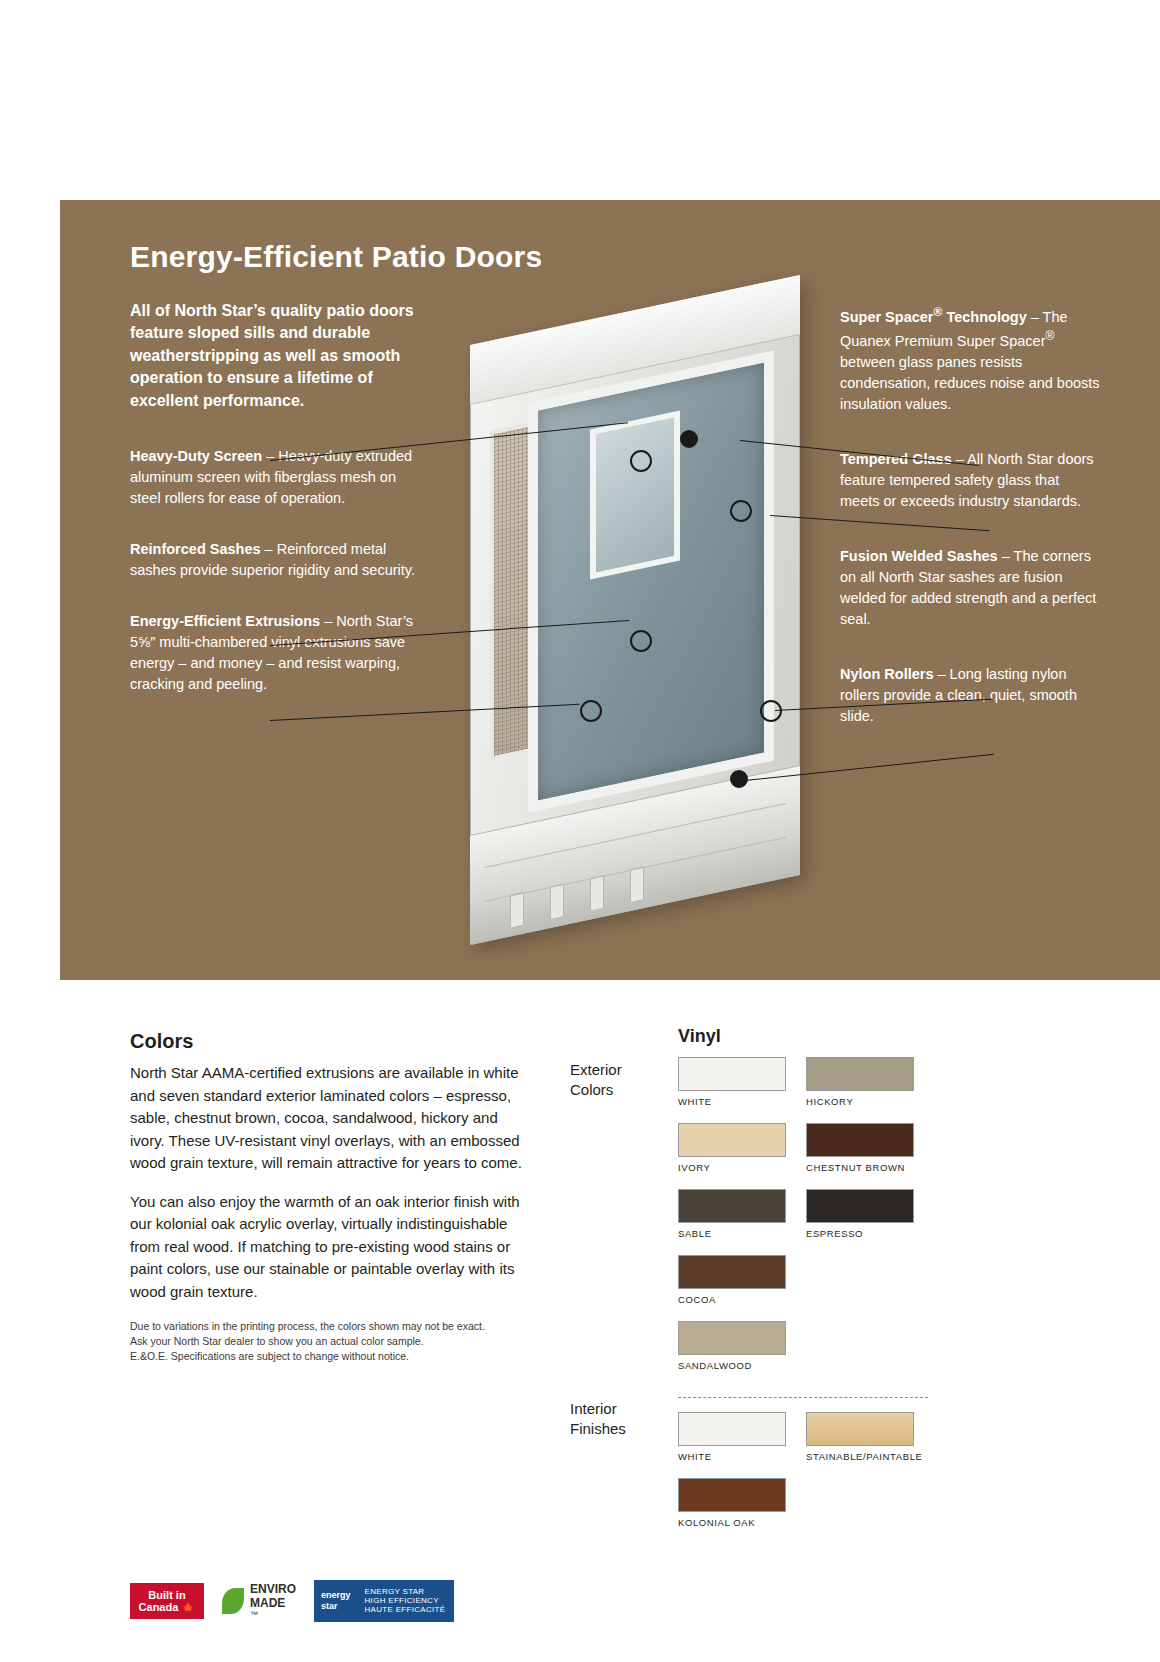Energy-Efficient Patio Doors
All of North Star’s quality patio doors feature sloped sills and durable weatherstripping as well as smooth operation to ensure a lifetime of excellent performance.
Heavy-Duty Screen – Heavy-duty extruded aluminum screen with fiberglass mesh on steel rollers for ease of operation.
Reinforced Sashes – Reinforced metal sashes provide superior rigidity and security.
Energy-Efficient Extrusions – North Star’s 5⅝″ multi-chambered vinyl extrusions save energy – and money – and resist warping, cracking and peeling.
Super Spacer® Technology – The Quanex Premium Super Spacer® between glass panes resists condensation, reduces noise and boosts insulation values.
Tempered Glass – All North Star doors feature tempered safety glass that meets or exceeds industry standards.
Fusion Welded Sashes – The corners on all North Star sashes are fusion welded for added strength and a perfect seal.
Nylon Rollers – Long lasting nylon rollers provide a clean, quiet, smooth slide.
Colors
North Star AAMA-certified extrusions are available in white and seven standard exterior laminated colors – espresso, sable, chestnut brown, cocoa, sandalwood, hickory and ivory. These UV-resistant vinyl overlays, with an embossed wood grain texture, will remain attractive for years to come.
You can also enjoy the warmth of an oak interior finish with our kolonial oak acrylic overlay, virtually indistinguishable from real wood. If matching to pre-existing wood stains or paint colors, use our stainable or paintable overlay with its wood grain texture.
Due to variations in the printing process, the colors shown may not be exact.
Ask your North Star dealer to show you an actual color sample.
E.&O.E. Specifications are subject to change without notice.
Exterior
Colors
Interior
Finishes
Vinyl
White
Hickory
Ivory
Chestnut Brown
Sable
Espresso
Cocoa
Sandalwood
White
Stainable/Paintable
Kolonial Oak
Built in
Canada 🍁
ENVIRO
MADE™
energy
star ENERGY STAR
HIGH EFFICIENCY
HAUTE EFFICACITÉ